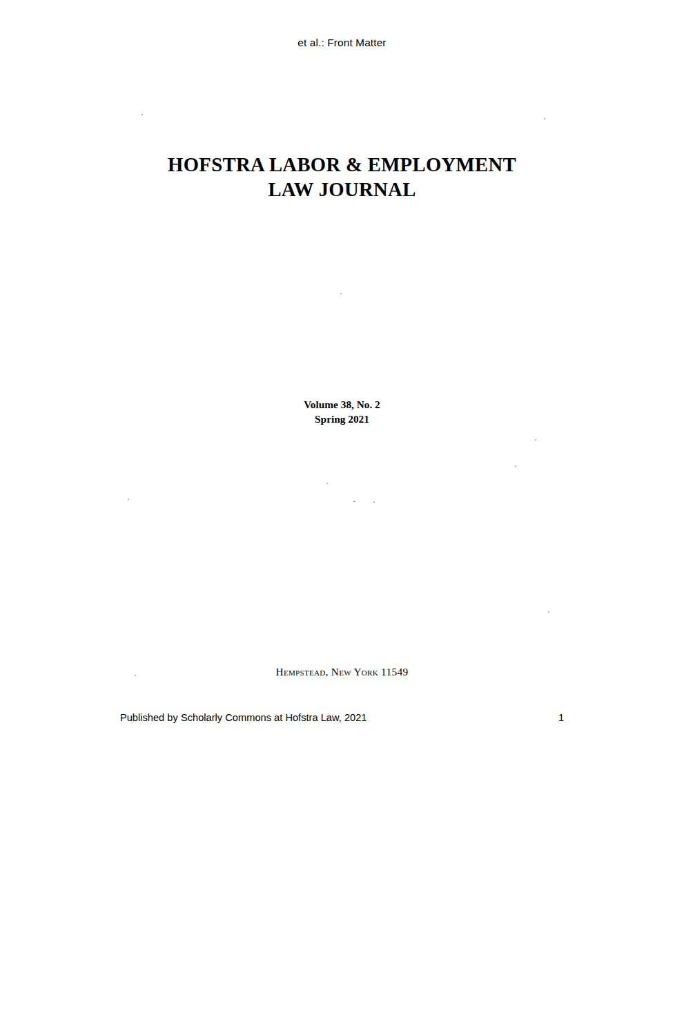et al.: Front Matter
HOFSTRA LABOR & EMPLOYMENT
LAW JOURNAL
Volume 38, No. 2
Spring 2021
Hempstead, New York 11549
Published by Scholarly Commons at Hofstra Law, 2021 1